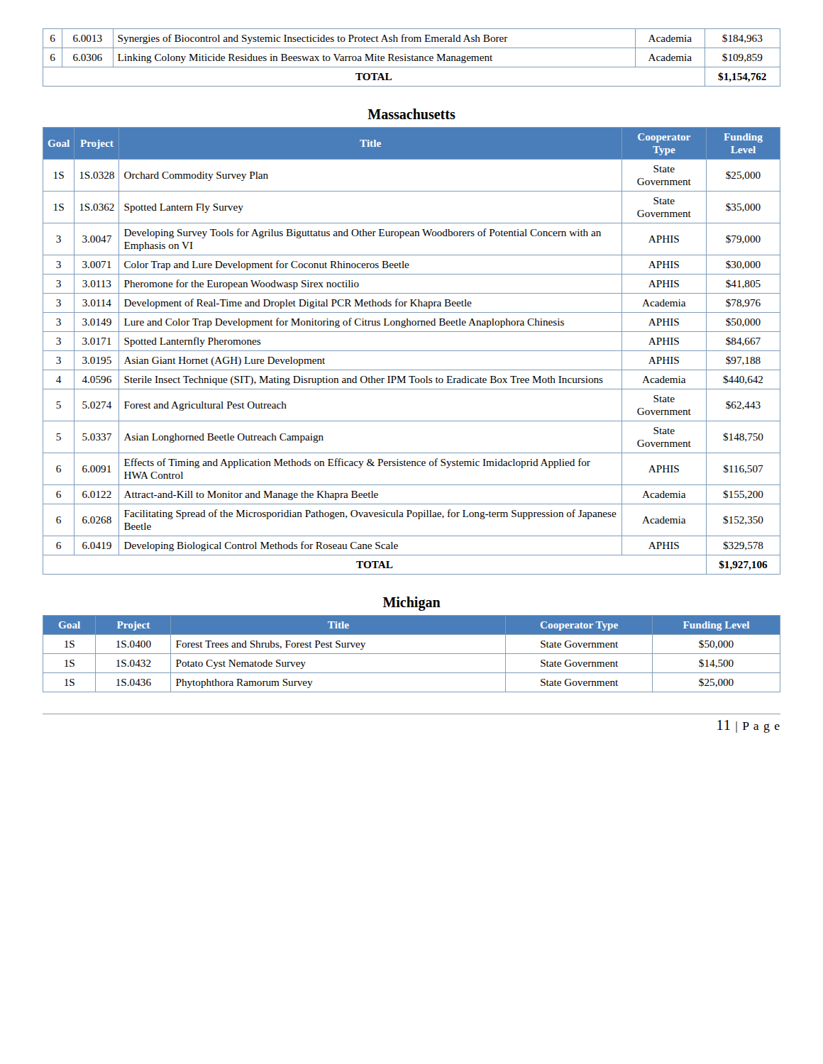| 6 | 6.0013 | Synergies of Biocontrol and Systemic Insecticides to Protect Ash from Emerald Ash Borer | Academia | $184,963 |
| 6 | 6.0306 | Linking Colony Miticide Residues in Beeswax to Varroa Mite Resistance Management | Academia | $109,859 |
| TOTAL | $1,154,762 |
Massachusetts
| Goal | Project | Title | Cooperator Type | Funding Level |
| --- | --- | --- | --- | --- |
| 1S | 1S.0328 | Orchard Commodity Survey Plan | State Government | $25,000 |
| 1S | 1S.0362 | Spotted Lantern Fly Survey | State Government | $35,000 |
| 3 | 3.0047 | Developing Survey Tools for Agrilus Biguttatus and Other European Woodborers of Potential Concern with an Emphasis on VI | APHIS | $79,000 |
| 3 | 3.0071 | Color Trap and Lure Development for Coconut Rhinoceros Beetle | APHIS | $30,000 |
| 3 | 3.0113 | Pheromone for the European Woodwasp Sirex noctilio | APHIS | $41,805 |
| 3 | 3.0114 | Development of Real-Time and Droplet Digital PCR Methods for Khapra Beetle | Academia | $78,976 |
| 3 | 3.0149 | Lure and Color Trap Development for Monitoring of Citrus Longhorned Beetle Anaplophora Chinesis | APHIS | $50,000 |
| 3 | 3.0171 | Spotted Lanternfly Pheromones | APHIS | $84,667 |
| 3 | 3.0195 | Asian Giant Hornet (AGH) Lure Development | APHIS | $97,188 |
| 4 | 4.0596 | Sterile Insect Technique (SIT), Mating Disruption and Other IPM Tools to Eradicate Box Tree Moth Incursions | Academia | $440,642 |
| 5 | 5.0274 | Forest and Agricultural Pest Outreach | State Government | $62,443 |
| 5 | 5.0337 | Asian Longhorned Beetle Outreach Campaign | State Government | $148,750 |
| 6 | 6.0091 | Effects of Timing and Application Methods on Efficacy & Persistence of Systemic Imidacloprid Applied for HWA Control | APHIS | $116,507 |
| 6 | 6.0122 | Attract-and-Kill to Monitor and Manage the Khapra Beetle | Academia | $155,200 |
| 6 | 6.0268 | Facilitating Spread of the Microsporidian Pathogen, Ovavesicula Popillae, for Long-term Suppression of Japanese Beetle | Academia | $152,350 |
| 6 | 6.0419 | Developing Biological Control Methods for Roseau Cane Scale | APHIS | $329,578 |
| TOTAL | $1,927,106 |
Michigan
| Goal | Project | Title | Cooperator Type | Funding Level |
| --- | --- | --- | --- | --- |
| 1S | 1S.0400 | Forest Trees and Shrubs, Forest Pest Survey | State Government | $50,000 |
| 1S | 1S.0432 | Potato Cyst Nematode Survey | State Government | $14,500 |
| 1S | 1S.0436 | Phytophthora Ramorum Survey | State Government | $25,000 |
11 | P a g e